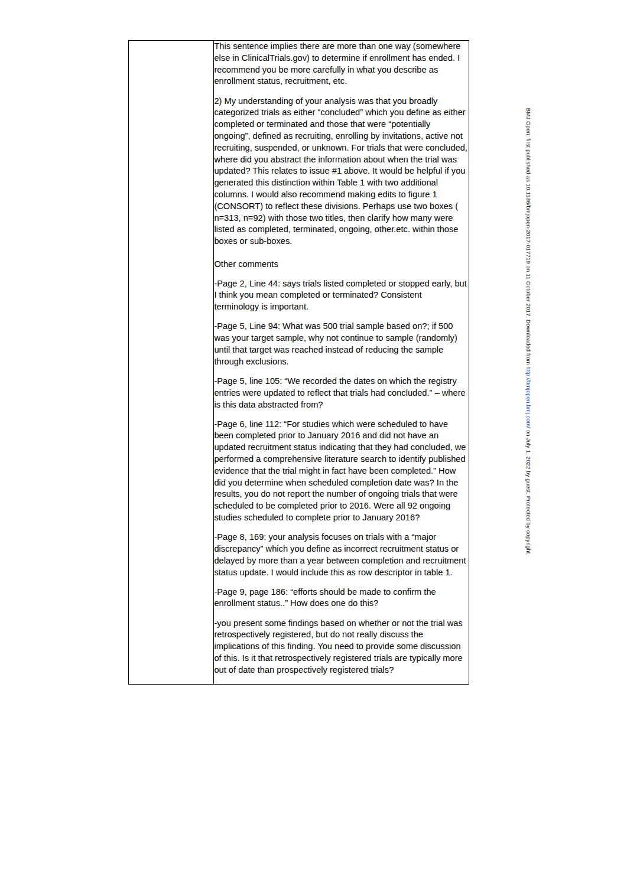BMJ Open: first published as 10.1136/bmjopen-2017-017719 on 11 October 2017. Downloaded from http://bmjopen.bmj.com/ on July 1, 2022 by guest. Protected by copyright.
| | This sentence implies there are more than one way (somewhere else in ClinicalTrials.gov) to determine if enrollment has ended. I recommend you be more carefully in what you describe as enrollment status, recruitment, etc. 2) My understanding of your analysis was that you broadly categorized trials as either “concluded” which you define as either completed or terminated and those that were “potentially ongoing”, defined as recruiting, enrolling by invitations, active not recruiting, suspended, or unknown. For trials that were concluded, where did you abstract the information about when the trial was updated? This relates to issue #1 above. It would be helpful if you generated this distinction within Table 1 with two additional columns. I would also recommend making edits to figure 1 (CONSORT) to reflect these divisions. Perhaps use two boxes ( n=313, n=92) with those two titles, then clarify how many were listed as completed, terminated, ongoing, other.etc. within those boxes or sub-boxes. Other comments -Page 2, Line 44: says trials listed completed or stopped early, but I think you mean completed or terminated? Consistent terminology is important. -Page 5, Line 94: What was 500 trial sample based on?; if 500 was your target sample, why not continue to sample (randomly) until that target was reached instead of reducing the sample through exclusions. -Page 5, line 105: “We recorded the dates on which the registry entries were updated to reflect that trials had concluded.” – where is this data abstracted from? -Page 6, line 112: “For studies which were scheduled to have been completed prior to January 2016 and did not have an updated recruitment status indicating that they had concluded, we performed a comprehensive literature search to identify published evidence that the trial might in fact have been completed.” How did you determine when scheduled completion date was? In the results, you do not report the number of ongoing trials that were scheduled to be completed prior to 2016. Were all 92 ongoing studies scheduled to complete prior to January 2016? -Page 8, 169: your analysis focuses on trials with a “major discrepancy” which you define as incorrect recruitment status or delayed by more than a year between completion and recruitment status update. I would include this as row descriptor in table 1. -Page 9, page 186: “efforts should be made to confirm the enrollment status..” How does one do this? -you present some findings based on whether or not the trial was retrospectively registered, but do not really discuss the implications of this finding. You need to provide some discussion of this. Is it that retrospectively registered trials are typically more out of date than prospectively registered trials? |